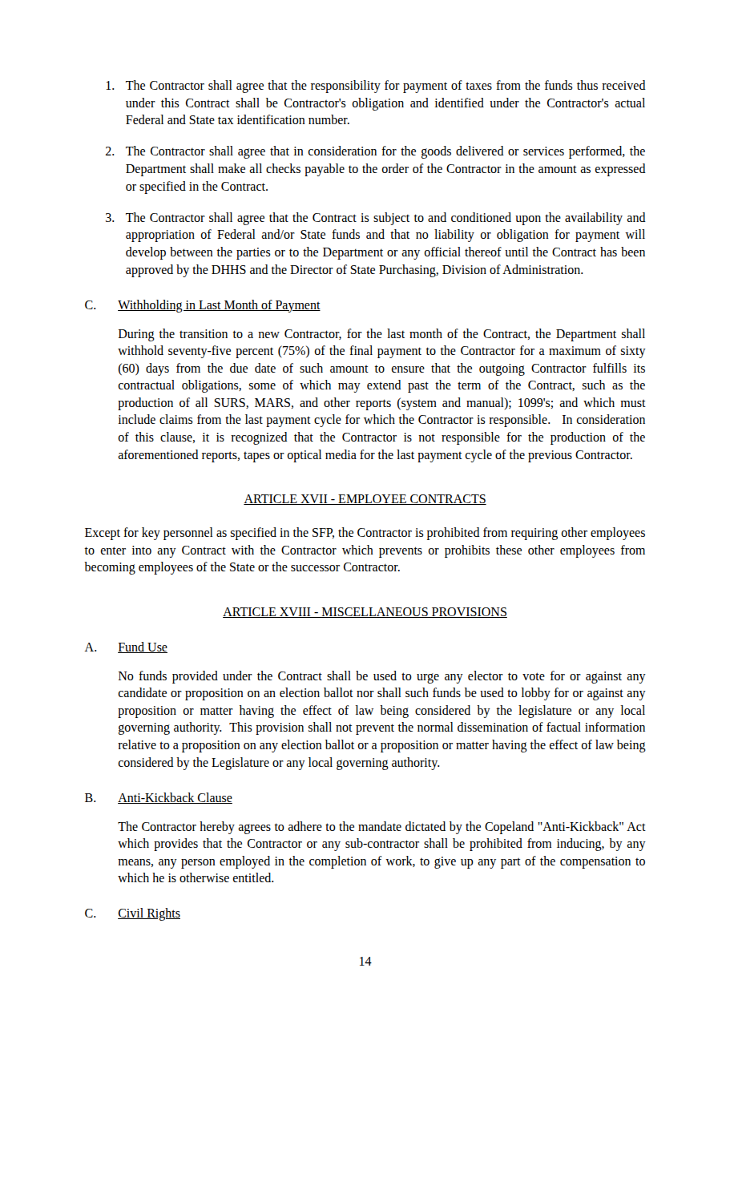1.
The Contractor shall agree that the responsibility for payment of taxes from the funds thus received under this Contract shall be Contractor's obligation and identified under the Contractor's actual Federal and State tax identification number.
2.
The Contractor shall agree that in consideration for the goods delivered or services performed, the Department shall make all checks payable to the order of the Contractor in the amount as expressed or specified in the Contract.
3.
The Contractor shall agree that the Contract is subject to and conditioned upon the availability and appropriation of Federal and/or State funds and that no liability or obligation for payment will develop between the parties or to the Department or any official thereof until the Contract has been approved by the DHHS and the Director of State Purchasing, Division of Administration.
C.
Withholding in Last Month of Payment
During the transition to a new Contractor, for the last month of the Contract, the Department shall withhold seventy-five percent (75%) of the final payment to the Contractor for a maximum of sixty (60) days from the due date of such amount to ensure that the outgoing Contractor fulfills its contractual obligations, some of which may extend past the term of the Contract, such as the production of all SURS, MARS, and other reports (system and manual); 1099's; and which must include claims from the last payment cycle for which the Contractor is responsible. In consideration of this clause, it is recognized that the Contractor is not responsible for the production of the aforementioned reports, tapes or optical media for the last payment cycle of the previous Contractor.
ARTICLE XVII - EMPLOYEE CONTRACTS
Except for key personnel as specified in the SFP, the Contractor is prohibited from requiring other employees to enter into any Contract with the Contractor which prevents or prohibits these other employees from becoming employees of the State or the successor Contractor.
ARTICLE XVIII - MISCELLANEOUS PROVISIONS
A.
Fund Use
No funds provided under the Contract shall be used to urge any elector to vote for or against any candidate or proposition on an election ballot nor shall such funds be used to lobby for or against any proposition or matter having the effect of law being considered by the legislature or any local governing authority. This provision shall not prevent the normal dissemination of factual information relative to a proposition on any election ballot or a proposition or matter having the effect of law being considered by the Legislature or any local governing authority.
B.
Anti-Kickback Clause
The Contractor hereby agrees to adhere to the mandate dictated by the Copeland "Anti-Kickback" Act which provides that the Contractor or any sub-contractor shall be prohibited from inducing, by any means, any person employed in the completion of work, to give up any part of the compensation to which he is otherwise entitled.
C.
Civil Rights
14